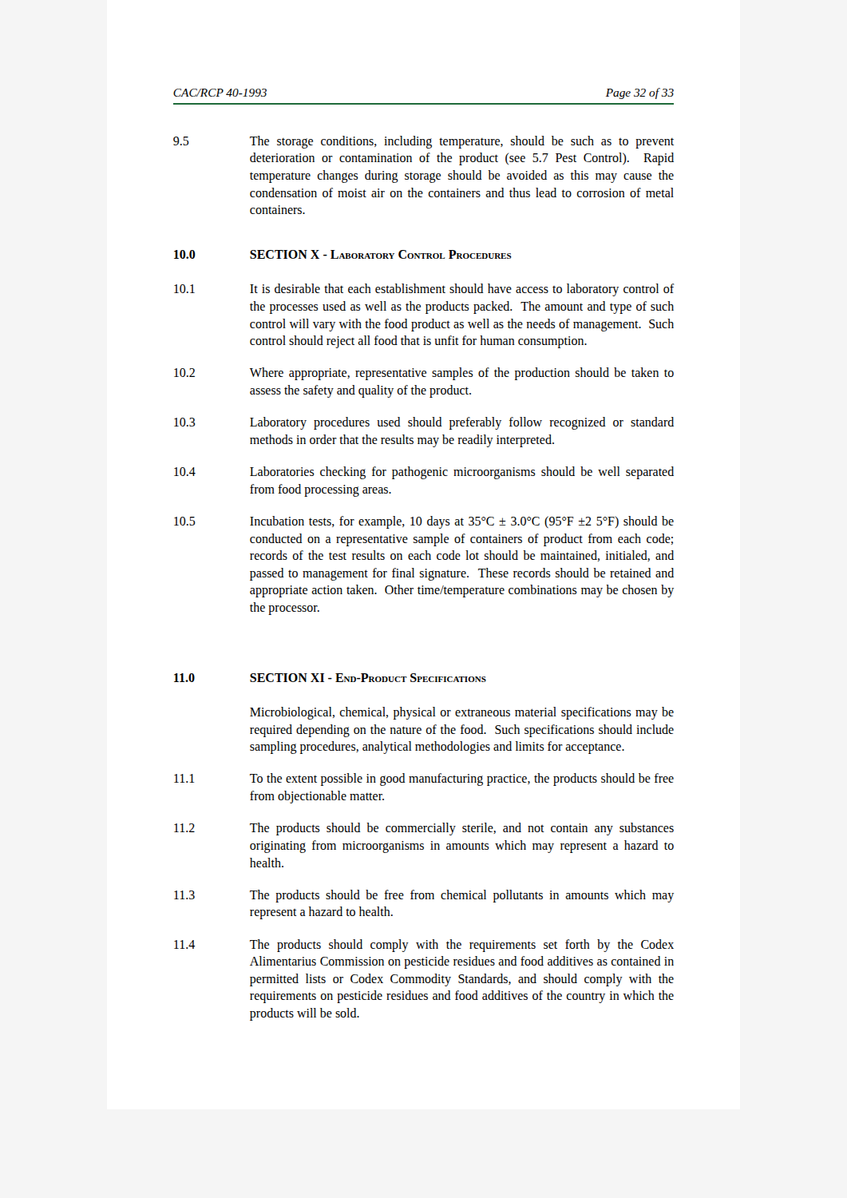CAC/RCP 40-1993
Page 32 of 33
9.5
The storage conditions, including temperature, should be such as to prevent deterioration or contamination of the product (see 5.7 Pest Control). Rapid temperature changes during storage should be avoided as this may cause the condensation of moist air on the containers and thus lead to corrosion of metal containers.
10.0 SECTION X - Laboratory Control Procedures
10.1
It is desirable that each establishment should have access to laboratory control of the processes used as well as the products packed. The amount and type of such control will vary with the food product as well as the needs of management. Such control should reject all food that is unfit for human consumption.
10.2
Where appropriate, representative samples of the production should be taken to assess the safety and quality of the product.
10.3
Laboratory procedures used should preferably follow recognized or standard methods in order that the results may be readily interpreted.
10.4
Laboratories checking for pathogenic microorganisms should be well separated from food processing areas.
10.5
Incubation tests, for example, 10 days at 35°C ± 3.0°C (95°F ±2 5°F) should be conducted on a representative sample of containers of product from each code; records of the test results on each code lot should be maintained, initialed, and passed to management for final signature. These records should be retained and appropriate action taken. Other time/temperature combinations may be chosen by the processor.
11.0 SECTION XI - End-Product Specifications
Microbiological, chemical, physical or extraneous material specifications may be required depending on the nature of the food. Such specifications should include sampling procedures, analytical methodologies and limits for acceptance.
11.1
To the extent possible in good manufacturing practice, the products should be free from objectionable matter.
11.2
The products should be commercially sterile, and not contain any substances originating from microorganisms in amounts which may represent a hazard to health.
11.3
The products should be free from chemical pollutants in amounts which may represent a hazard to health.
11.4
The products should comply with the requirements set forth by the Codex Alimentarius Commission on pesticide residues and food additives as contained in permitted lists or Codex Commodity Standards, and should comply with the requirements on pesticide residues and food additives of the country in which the products will be sold.